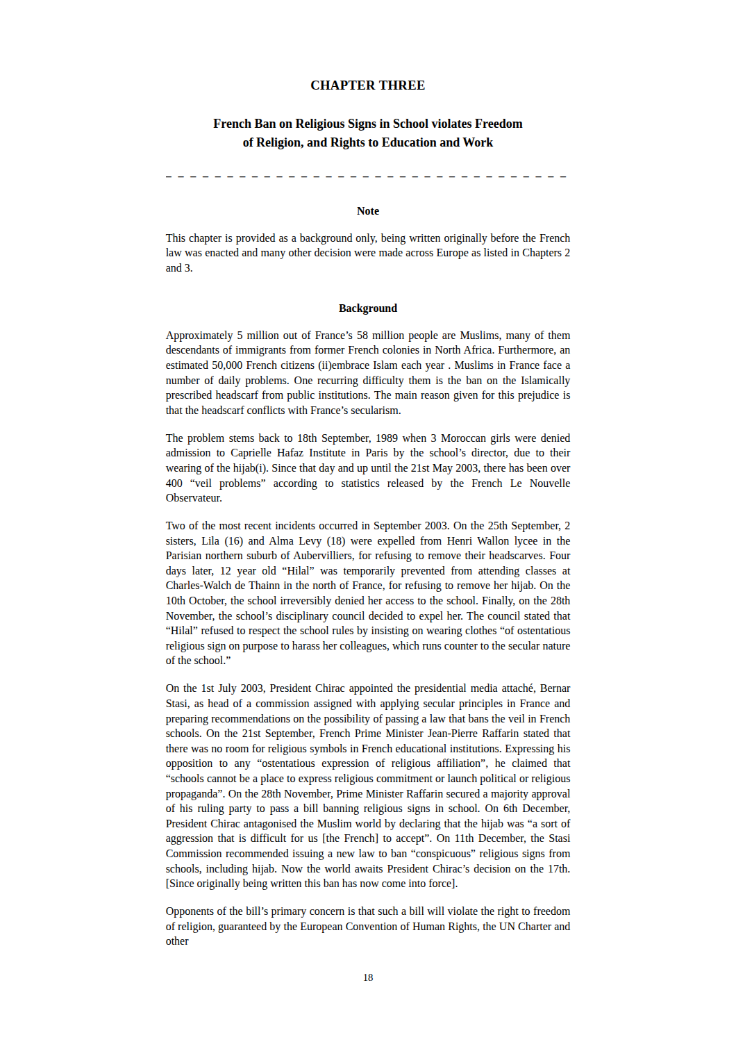CHAPTER THREE
French Ban on Religious Signs in School violates Freedom
of Religion, and Rights to Education and Work
_ _ _ _ _ _ _ _ _ _ _ _ _ _ _ _ _ _ _ _ _ _ _ _ _ _ _ _ _ _ _ _ _ _ _ _ _ _ _ _
Note
This chapter is provided as a background only, being written originally before the French law was enacted and many other decision were made across Europe as listed in Chapters 2 and 3.
Background
Approximately 5 million out of France’s 58 million people are Muslims, many of them descendants of immigrants from former French colonies in North Africa. Furthermore, an estimated 50,000 French citizens (ii)embrace Islam each year . Muslims in France face a number of daily problems. One recurring difficulty them is the ban on the Islamically prescribed headscarf from public institutions. The main reason given for this prejudice is that the headscarf conflicts with France’s secularism.
The problem stems back to 18th September, 1989 when 3 Moroccan girls were denied admission to Caprielle Hafaz Institute in Paris by the school’s director, due to their wearing of the hijab(i). Since that day and up until the 21st May 2003, there has been over 400 “veil problems” according to statistics released by the French Le Nouvelle Observateur.
Two of the most recent incidents occurred in September 2003. On the 25th September, 2 sisters, Lila (16) and Alma Levy (18) were expelled from Henri Wallon lycee in the Parisian northern suburb of Aubervilliers, for refusing to remove their headscarves. Four days later, 12 year old “Hilal” was temporarily prevented from attending classes at Charles-Walch de Thainn in the north of France, for refusing to remove her hijab. On the 10th October, the school irreversibly denied her access to the school. Finally, on the 28th November, the school’s disciplinary council decided to expel her. The council stated that “Hilal” refused to respect the school rules by insisting on wearing clothes “of ostentatious religious sign on purpose to harass her colleagues, which runs counter to the secular nature of the school.”
On the 1st July 2003, President Chirac appointed the presidential media attaché, Bernar Stasi, as head of a commission assigned with applying secular principles in France and preparing recommendations on the possibility of passing a law that bans the veil in French schools. On the 21st September, French Prime Minister Jean-Pierre Raffarin stated that there was no room for religious symbols in French educational institutions. Expressing his opposition to any “ostentatious expression of religious affiliation”, he claimed that “schools cannot be a place to express religious commitment or launch political or religious propaganda”. On the 28th November, Prime Minister Raffarin secured a majority approval of his ruling party to pass a bill banning religious signs in school. On 6th December, President Chirac antagonised the Muslim world by declaring that the hijab was “a sort of aggression that is difficult for us [the French] to accept”. On 11th December, the Stasi Commission recommended issuing a new law to ban “conspicuous” religious signs from schools, including hijab. Now the world awaits President Chirac’s decision on the 17th. [Since originally being written this ban has now come into force].
Opponents of the bill’s primary concern is that such a bill will violate the right to freedom of religion, guaranteed by the European Convention of Human Rights, the UN Charter and other
18